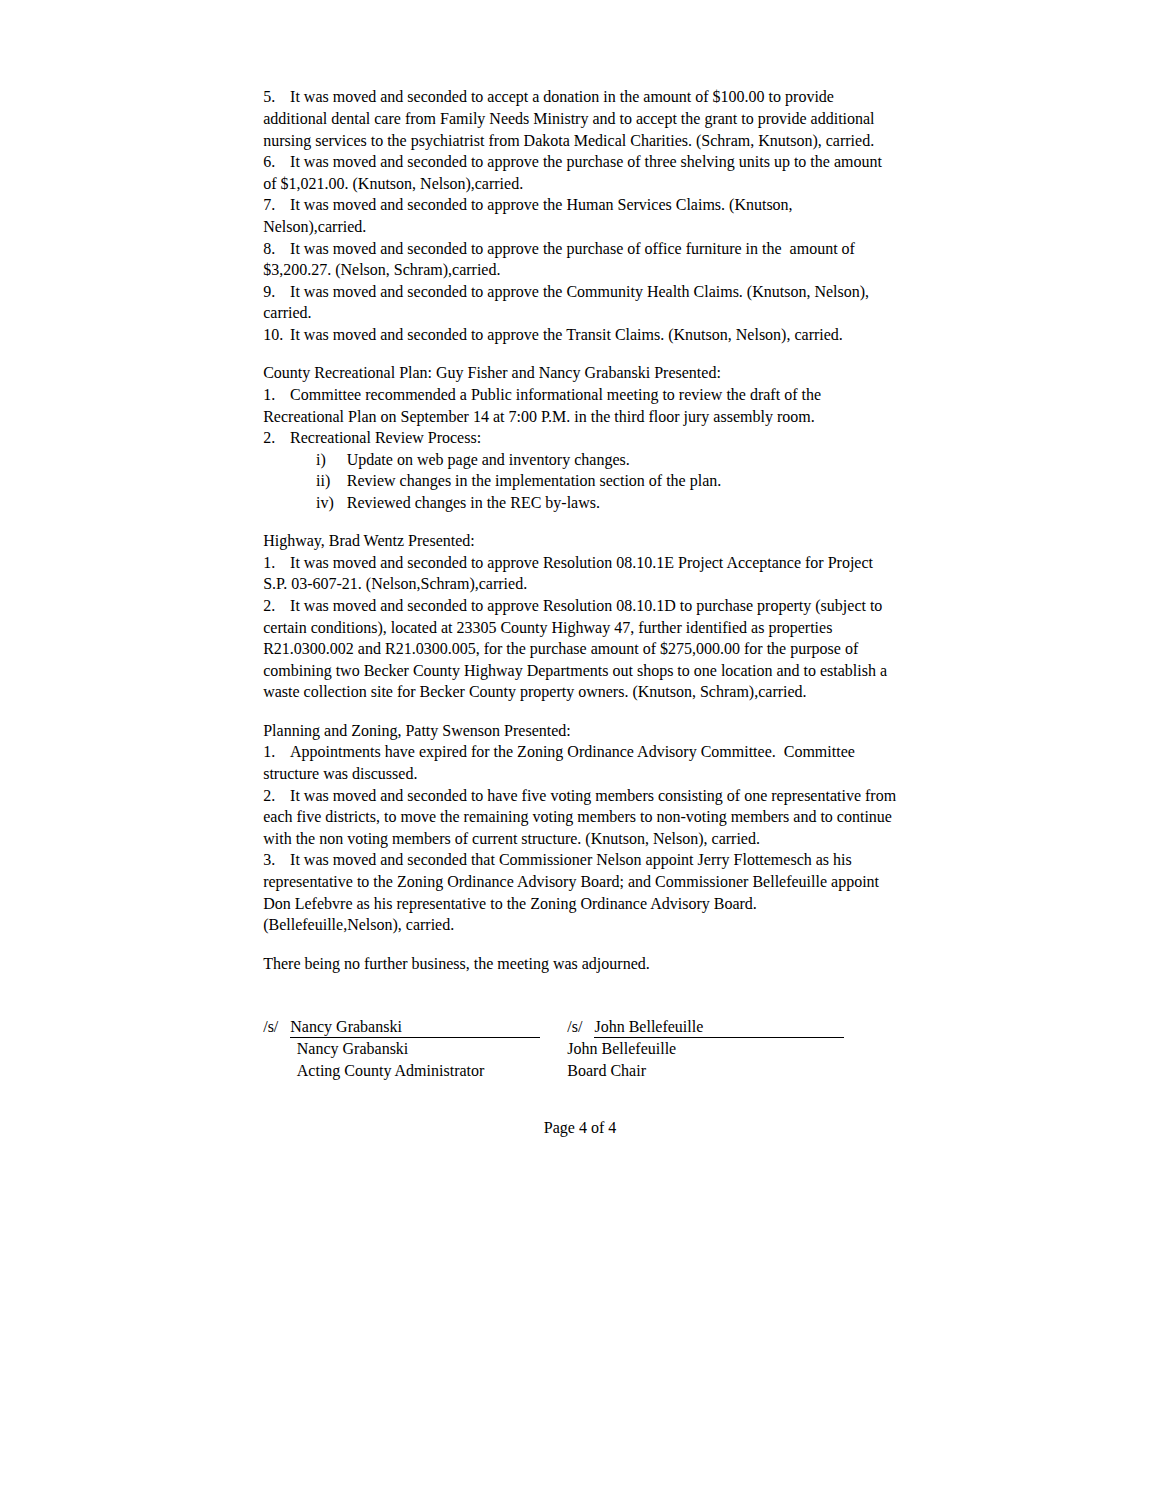5. It was moved and seconded to accept a donation in the amount of $100.00 to provide additional dental care from Family Needs Ministry and to accept the grant to provide additional nursing services to the psychiatrist from Dakota Medical Charities. (Schram, Knutson), carried.
6. It was moved and seconded to approve the purchase of three shelving units up to the amount of $1,021.00. (Knutson, Nelson),carried.
7. It was moved and seconded to approve the Human Services Claims. (Knutson, Nelson),carried.
8. It was moved and seconded to approve the purchase of office furniture in the amount of $3,200.27. (Nelson, Schram),carried.
9. It was moved and seconded to approve the Community Health Claims. (Knutson, Nelson), carried.
10. It was moved and seconded to approve the Transit Claims. (Knutson, Nelson), carried.
County Recreational Plan: Guy Fisher and Nancy Grabanski Presented:
1. Committee recommended a Public informational meeting to review the draft of the Recreational Plan on September 14 at 7:00 P.M. in the third floor jury assembly room.
2. Recreational Review Process:
i) Update on web page and inventory changes.
ii) Review changes in the implementation section of the plan.
iv) Reviewed changes in the REC by-laws.
Highway, Brad Wentz Presented:
1. It was moved and seconded to approve Resolution 08.10.1E Project Acceptance for Project S.P. 03-607-21. (Nelson,Schram),carried.
2. It was moved and seconded to approve Resolution 08.10.1D to purchase property (subject to certain conditions), located at 23305 County Highway 47, further identified as properties R21.0300.002 and R21.0300.005, for the purchase amount of $275,000.00 for the purpose of combining two Becker County Highway Departments out shops to one location and to establish a waste collection site for Becker County property owners. (Knutson, Schram),carried.
Planning and Zoning, Patty Swenson Presented:
1. Appointments have expired for the Zoning Ordinance Advisory Committee. Committee structure was discussed.
2. It was moved and seconded to have five voting members consisting of one representative from each five districts, to move the remaining voting members to non-voting members and to continue with the non voting members of current structure. (Knutson, Nelson), carried.
3. It was moved and seconded that Commissioner Nelson appoint Jerry Flottemesch as his representative to the Zoning Ordinance Advisory Board; and Commissioner Bellefeuille appoint Don Lefebvre as his representative to the Zoning Ordinance Advisory Board. (Bellefeuille,Nelson), carried.
There being no further business, the meeting was adjourned.
| /s/ Nancy Grabanski | /s/ John Bellefeuille |
| Nancy Grabanski Acting County Administrator | John Bellefeuille Board Chair |
Page 4 of 4